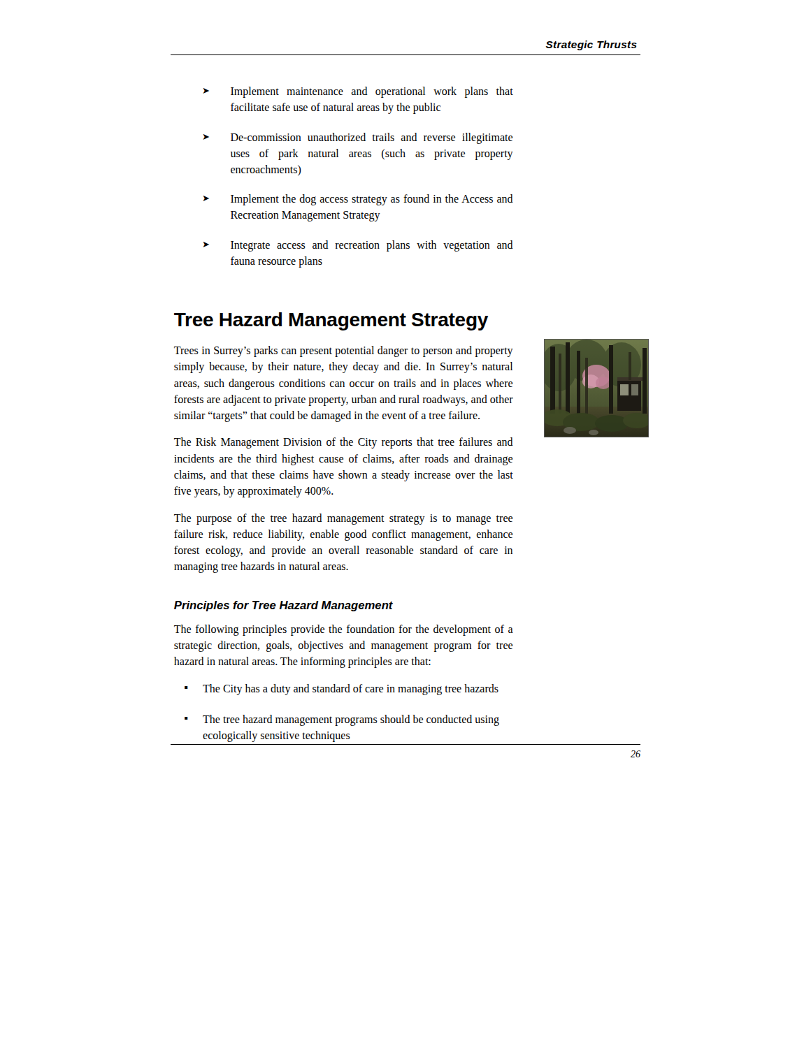Strategic Thrusts
Implement maintenance and operational work plans that facilitate safe use of natural areas by the public
De-commission unauthorized trails and reverse illegitimate uses of park natural areas (such as private property encroachments)
Implement the dog access strategy as found in the Access and Recreation Management Strategy
Integrate access and recreation plans with vegetation and fauna resource plans
Tree Hazard Management Strategy
Trees in Surrey’s parks can present potential danger to person and property simply because, by their nature, they decay and die. In Surrey’s natural areas, such dangerous conditions can occur on trails and in places where forests are adjacent to private property, urban and rural roadways, and other similar “targets” that could be damaged in the event of a tree failure.
The Risk Management Division of the City reports that tree failures and incidents are the third highest cause of claims, after roads and drainage claims, and that these claims have shown a steady increase over the last five years, by approximately 400%.
The purpose of the tree hazard management strategy is to manage tree failure risk, reduce liability, enable good conflict management, enhance forest ecology, and provide an overall reasonable standard of care in managing tree hazards in natural areas.
Principles for Tree Hazard Management
The following principles provide the foundation for the development of a strategic direction, goals, objectives and management program for tree hazard in natural areas. The informing principles are that:
The City has a duty and standard of care in managing tree hazards
The tree hazard management programs should be conducted using ecologically sensitive techniques
26